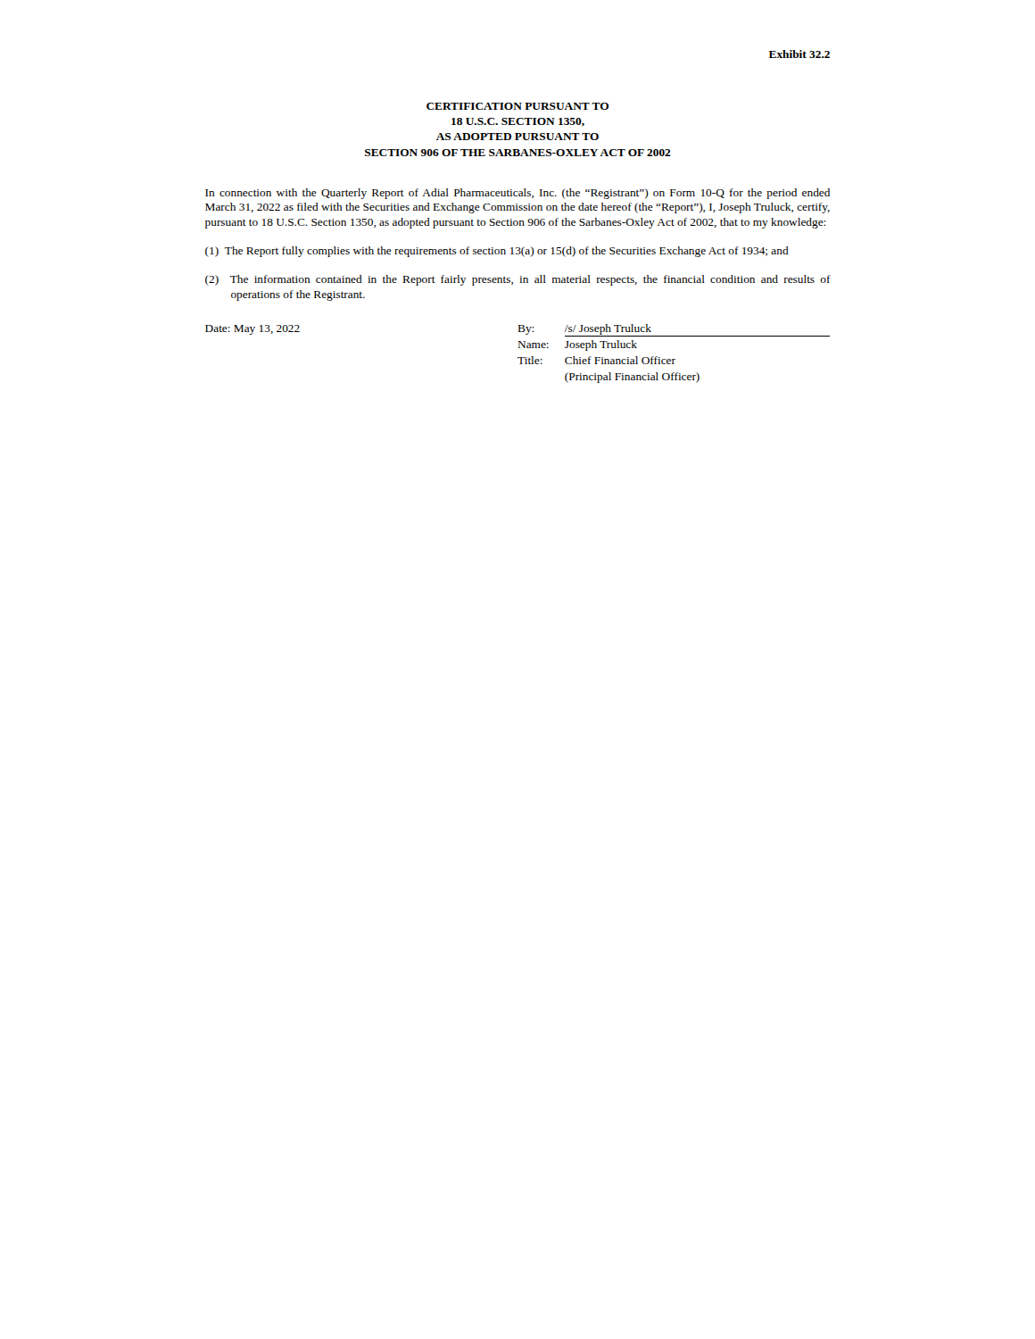Exhibit 32.2
CERTIFICATION PURSUANT TO
18 U.S.C. SECTION 1350,
AS ADOPTED PURSUANT TO
SECTION 906 OF THE SARBANES-OXLEY ACT OF 2002
In connection with the Quarterly Report of Adial Pharmaceuticals, Inc. (the “Registrant”) on Form 10-Q for the period ended March 31, 2022 as filed with the Securities and Exchange Commission on the date hereof (the “Report”), I, Joseph Truluck, certify, pursuant to 18 U.S.C. Section 1350, as adopted pursuant to Section 906 of the Sarbanes-Oxley Act of 2002, that to my knowledge:
(1) The Report fully complies with the requirements of section 13(a) or 15(d) of the Securities Exchange Act of 1934; and
(2) The information contained in the Report fairly presents, in all material respects, the financial condition and results of operations of the Registrant.
| Date: May 13, 2022 | / By: / /s/ Joseph Truluck / / Name: / Joseph Truluck / / Title: / Chief Financial Officer / / / (Principal Financial Officer) / |